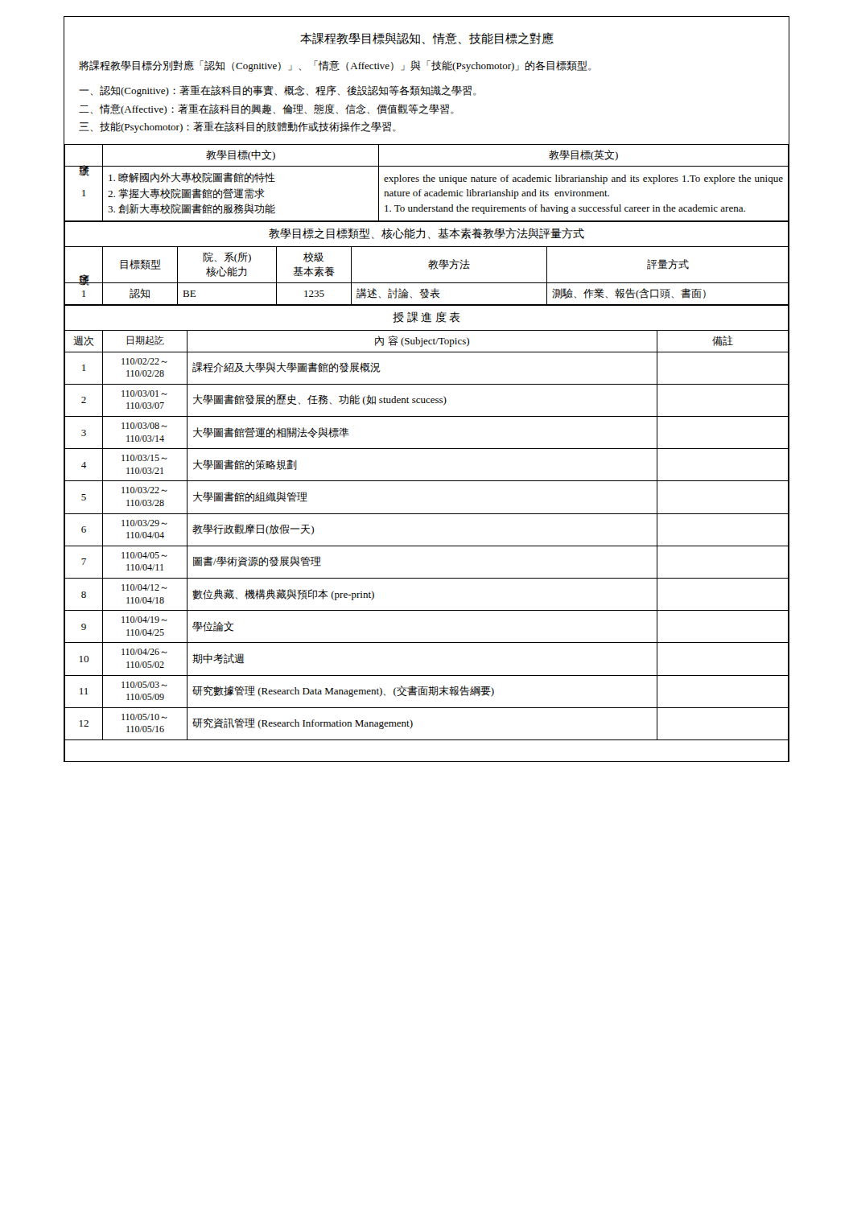本課程教學目標與認知、情意、技能目標之對應
將課程教學目標分別對應「認知（Cognitive）」、「情意（Affective）」與「技能(Psychomotor)」的各目標類型。
一、認知(Cognitive)：著重在該科目的事實、概念、程序、後設認知等各類知識之學習。
二、情意(Affective)：著重在該科目的興趣、倫理、態度、信念、價值觀等之學習。
三、技能(Psychomotor)：著重在該科目的肢體動作或技術操作之學習。
| 序號 | 教學目標(中文) | 教學目標(英文) |
| --- | --- | --- |
| 1 | 1. 瞭解國內外大專校院圖書館的特性 2. 掌握大專校院圖書館的營運需求 3. 創新大專校院圖書館的服務與功能 | explores the unique nature of academic librarianship and its explores 1.To explore the unique nature of academic librarianship and its environment. 1. To understand the requirements of having a successful career in the academic arena. |
| 教學目標之目標類型、核心能力、基本素養教學方法與評量方式 |
| 序號 | 目標類型 | 院、系(所) 核心能力 | 校級 基本素養 | 教學方法 | 評量方式 |
| 1 | 認知 | BE | 1235 | 講述、討論、發表 | 測驗、作業、報告(含口頭、書面） |
| 授 課 進 度 表 |
| 週次 | 日期起訖 | 內 容 (Subject/Topics) | 備註 |
| 1 | 110/02/22～ 110/02/28 | 課程介紹及大學與大學圖書館的發展概況 | |
| 2 | 110/03/01～ 110/03/07 | 大學圖書館發展的歷史、任務、功能 (如 student scucess) | |
| 3 | 110/03/08～ 110/03/14 | 大學圖書館營運的相關法令與標準 | |
| 4 | 110/03/15～ 110/03/21 | 大學圖書館的策略規劃 | |
| 5 | 110/03/22～ 110/03/28 | 大學圖書館的組織與管理 | |
| 6 | 110/03/29～ 110/04/04 | 教學行政觀摩日(放假一天) | |
| 7 | 110/04/05～ 110/04/11 | 圖書/學術資源的發展與管理 | |
| 8 | 110/04/12～ 110/04/18 | 數位典藏、機構典藏與預印本 (pre-print) | |
| 9 | 110/04/19～ 110/04/25 | 學位論文 | |
| 10 | 110/04/26～ 110/05/02 | 期中考試週 | |
| 11 | 110/05/03～ 110/05/09 | 研究數據管理 (Research Data Management)、(交書面期末報告綱要) | |
| 12 | 110/05/10～ 110/05/16 | 研究資訊管理 (Research Information Management) | |